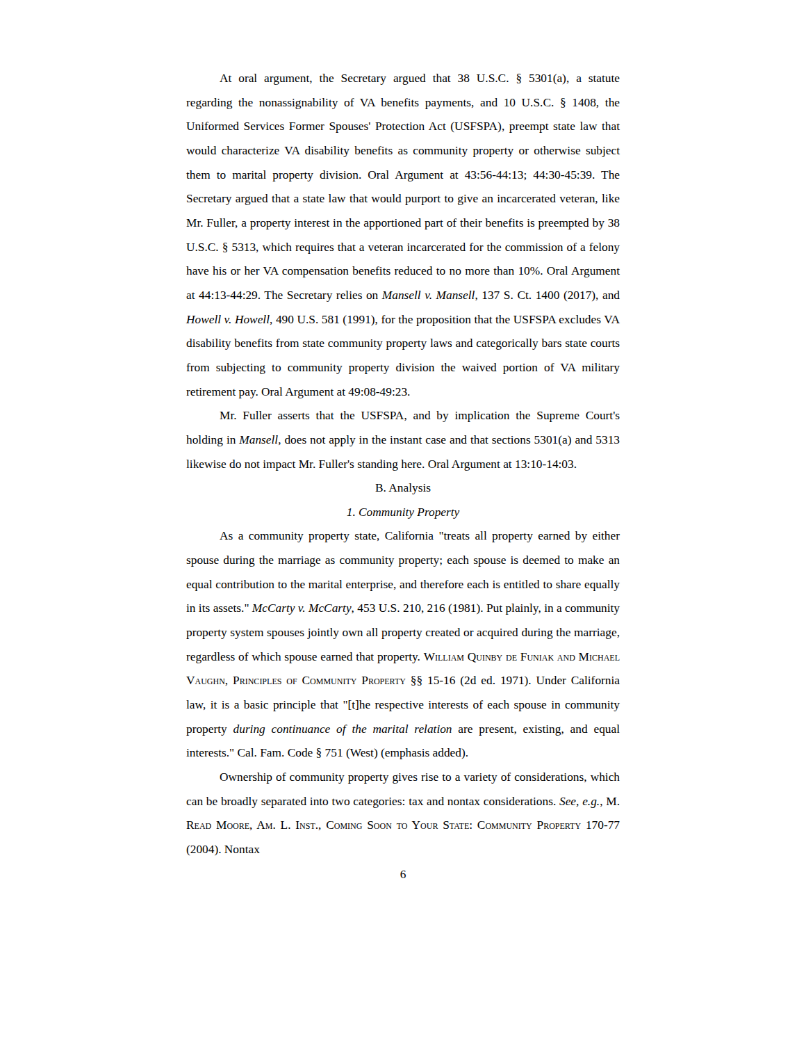At oral argument, the Secretary argued that 38 U.S.C. § 5301(a), a statute regarding the nonassignability of VA benefits payments, and 10 U.S.C. § 1408, the Uniformed Services Former Spouses' Protection Act (USFSPA), preempt state law that would characterize VA disability benefits as community property or otherwise subject them to marital property division. Oral Argument at 43:56-44:13; 44:30-45:39. The Secretary argued that a state law that would purport to give an incarcerated veteran, like Mr. Fuller, a property interest in the apportioned part of their benefits is preempted by 38 U.S.C. § 5313, which requires that a veteran incarcerated for the commission of a felony have his or her VA compensation benefits reduced to no more than 10%. Oral Argument at 44:13-44:29. The Secretary relies on Mansell v. Mansell, 137 S. Ct. 1400 (2017), and Howell v. Howell, 490 U.S. 581 (1991), for the proposition that the USFSPA excludes VA disability benefits from state community property laws and categorically bars state courts from subjecting to community property division the waived portion of VA military retirement pay. Oral Argument at 49:08-49:23.
Mr. Fuller asserts that the USFSPA, and by implication the Supreme Court's holding in Mansell, does not apply in the instant case and that sections 5301(a) and 5313 likewise do not impact Mr. Fuller's standing here. Oral Argument at 13:10-14:03.
B. Analysis
1. Community Property
As a community property state, California "treats all property earned by either spouse during the marriage as community property; each spouse is deemed to make an equal contribution to the marital enterprise, and therefore each is entitled to share equally in its assets." McCarty v. McCarty, 453 U.S. 210, 216 (1981). Put plainly, in a community property system spouses jointly own all property created or acquired during the marriage, regardless of which spouse earned that property. William Quinby de Funiak and Michael Vaughn, Principles of Community Property §§ 15-16 (2d ed. 1971). Under California law, it is a basic principle that "[t]he respective interests of each spouse in community property during continuance of the marital relation are present, existing, and equal interests." Cal. Fam. Code § 751 (West) (emphasis added).
Ownership of community property gives rise to a variety of considerations, which can be broadly separated into two categories: tax and nontax considerations. See, e.g., M. Read Moore, Am. L. Inst., Coming Soon to Your State: Community Property 170-77 (2004). Nontax
6